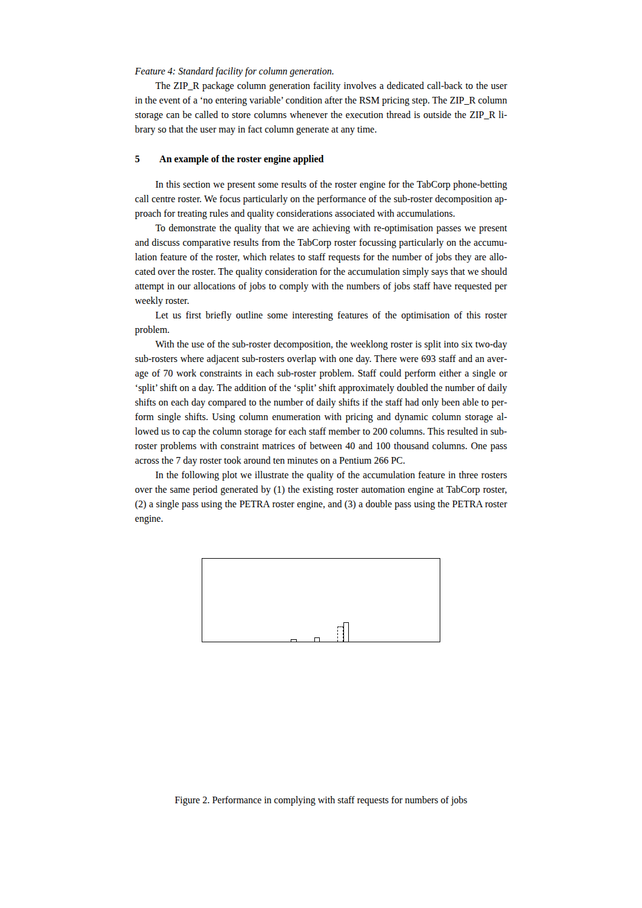Feature 4: Standard facility for column generation.
The ZIP_R package column generation facility involves a dedicated call-back to the user in the event of a ‘no entering variable’ condition after the RSM pricing step. The ZIP_R column storage can be called to store columns whenever the execution thread is outside the ZIP_R library so that the user may in fact column generate at any time.
5 An example of the roster engine applied
In this section we present some results of the roster engine for the TabCorp phone-betting call centre roster. We focus particularly on the performance of the sub-roster decomposition approach for treating rules and quality considerations associated with accumulations.
To demonstrate the quality that we are achieving with re-optimisation passes we present and discuss comparative results from the TabCorp roster focussing particularly on the accumulation feature of the roster, which relates to staff requests for the number of jobs they are allocated over the roster. The quality consideration for the accumulation simply says that we should attempt in our allocations of jobs to comply with the numbers of jobs staff have requested per weekly roster.
Let us first briefly outline some interesting features of the optimisation of this roster problem.
With the use of the sub-roster decomposition, the weeklong roster is split into six two-day sub-rosters where adjacent sub-rosters overlap with one day. There were 693 staff and an average of 70 work constraints in each sub-roster problem. Staff could perform either a single or ‘split’ shift on a day. The addition of the ‘split’ shift approximately doubled the number of daily shifts on each day compared to the number of daily shifts if the staff had only been able to perform single shifts. Using column enumeration with pricing and dynamic column storage allowed us to cap the column storage for each staff member to 200 columns. This resulted in sub-roster problems with constraint matrices of between 40 and 100 thousand columns. One pass across the 7 day roster took around ten minutes on a Pentium 266 PC.
In the following plot we illustrate the quality of the accumulation feature in three rosters over the same period generated by (1) the existing roster automation engine at TabCorp roster, (2) a single pass using the PETRA roster engine, and (3) a double pass using the PETRA roster engine.
Figure 2. Performance in complying with staff requests for numbers of jobs